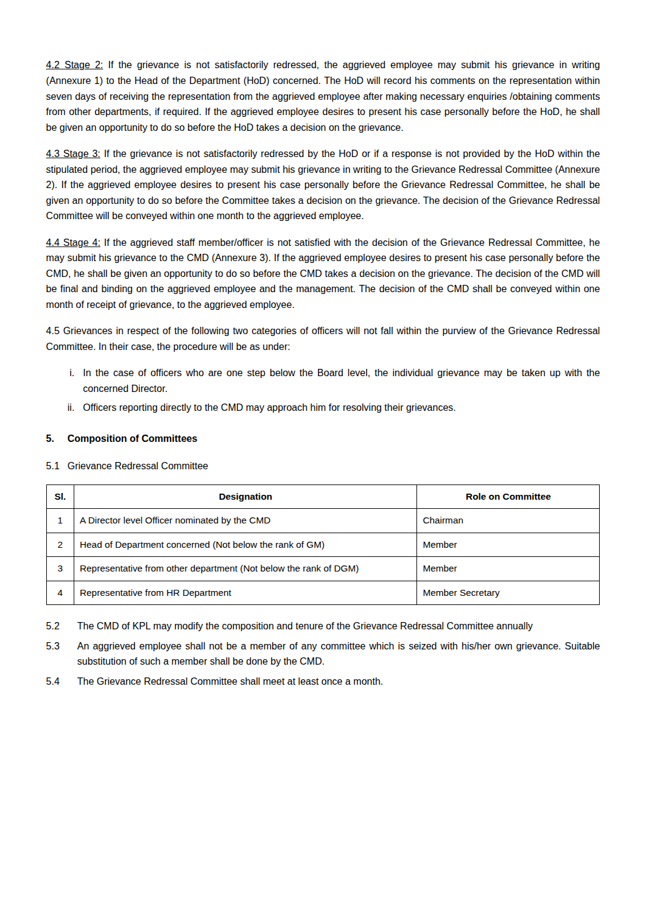4.2 Stage 2: If the grievance is not satisfactorily redressed, the aggrieved employee may submit his grievance in writing (Annexure 1) to the Head of the Department (HoD) concerned. The HoD will record his comments on the representation within seven days of receiving the representation from the aggrieved employee after making necessary enquiries /obtaining comments from other departments, if required. If the aggrieved employee desires to present his case personally before the HoD, he shall be given an opportunity to do so before the HoD takes a decision on the grievance.
4.3 Stage 3: If the grievance is not satisfactorily redressed by the HoD or if a response is not provided by the HoD within the stipulated period, the aggrieved employee may submit his grievance in writing to the Grievance Redressal Committee (Annexure 2). If the aggrieved employee desires to present his case personally before the Grievance Redressal Committee, he shall be given an opportunity to do so before the Committee takes a decision on the grievance. The decision of the Grievance Redressal Committee will be conveyed within one month to the aggrieved employee.
4.4 Stage 4: If the aggrieved staff member/officer is not satisfied with the decision of the Grievance Redressal Committee, he may submit his grievance to the CMD (Annexure 3). If the aggrieved employee desires to present his case personally before the CMD, he shall be given an opportunity to do so before the CMD takes a decision on the grievance. The decision of the CMD will be final and binding on the aggrieved employee and the management. The decision of the CMD shall be conveyed within one month of receipt of grievance, to the aggrieved employee.
4.5 Grievances in respect of the following two categories of officers will not fall within the purview of the Grievance Redressal Committee. In their case, the procedure will be as under:
In the case of officers who are one step below the Board level, the individual grievance may be taken up with the concerned Director.
Officers reporting directly to the CMD may approach him for resolving their grievances.
5. Composition of Committees
5.1 Grievance Redressal Committee
| Sl. | Designation | Role on Committee |
| --- | --- | --- |
| 1 | A Director level Officer nominated by the CMD | Chairman |
| 2 | Head of Department concerned (Not below the rank of GM) | Member |
| 3 | Representative from other department (Not below the rank of DGM) | Member |
| 4 | Representative from HR Department | Member Secretary |
5.2 The CMD of KPL may modify the composition and tenure of the Grievance Redressal Committee annually
5.3 An aggrieved employee shall not be a member of any committee which is seized with his/her own grievance. Suitable substitution of such a member shall be done by the CMD.
5.4 The Grievance Redressal Committee shall meet at least once a month.